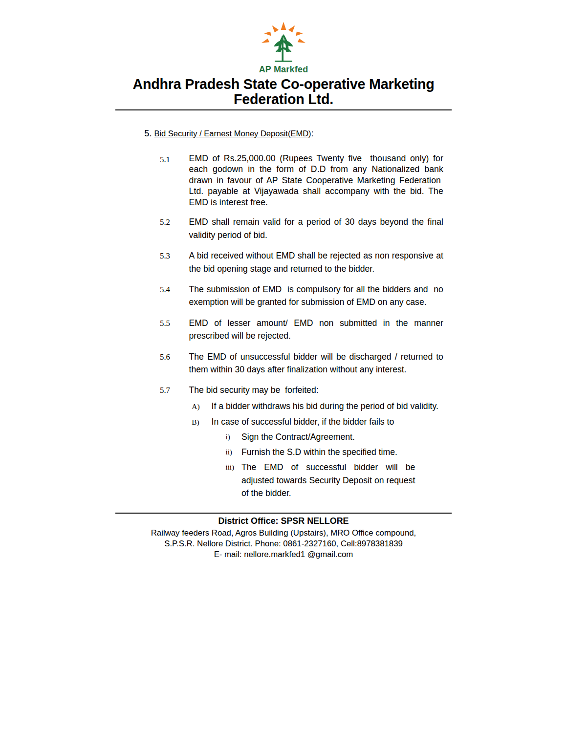AP Markfed
Andhra Pradesh State Co-operative Marketing Federation Ltd.
5. Bid Security / Earnest Money Deposit(EMD):
5.1 EMD of Rs.25,000.00 (Rupees Twenty five thousand only) for each godown in the form of D.D from any Nationalized bank drawn in favour of AP State Cooperative Marketing Federation Ltd. payable at Vijayawada shall accompany with the bid. The EMD is interest free.
5.2 EMD shall remain valid for a period of 30 days beyond the final validity period of bid.
5.3 A bid received without EMD shall be rejected as non responsive at the bid opening stage and returned to the bidder.
5.4 The submission of EMD is compulsory for all the bidders and no exemption will be granted for submission of EMD on any case.
5.5 EMD of lesser amount/ EMD non submitted in the manner prescribed will be rejected.
5.6 The EMD of unsuccessful bidder will be discharged / returned to them within 30 days after finalization without any interest.
5.7 The bid security may be forfeited:
A) If a bidder withdraws his bid during the period of bid validity.
B) In case of successful bidder, if the bidder fails to
i) Sign the Contract/Agreement.
ii) Furnish the S.D within the specified time.
iii) The EMD of successful bidder will be adjusted towards Security Deposit on request of the bidder.
District Office: SPSR NELLORE
Railway feeders Road, Agros Building (Upstairs), MRO Office compound,
S.P.S.R. Nellore District. Phone: 0861-2327160, Cell:8978381839
E- mail: nellore.markfed1 @gmail.com